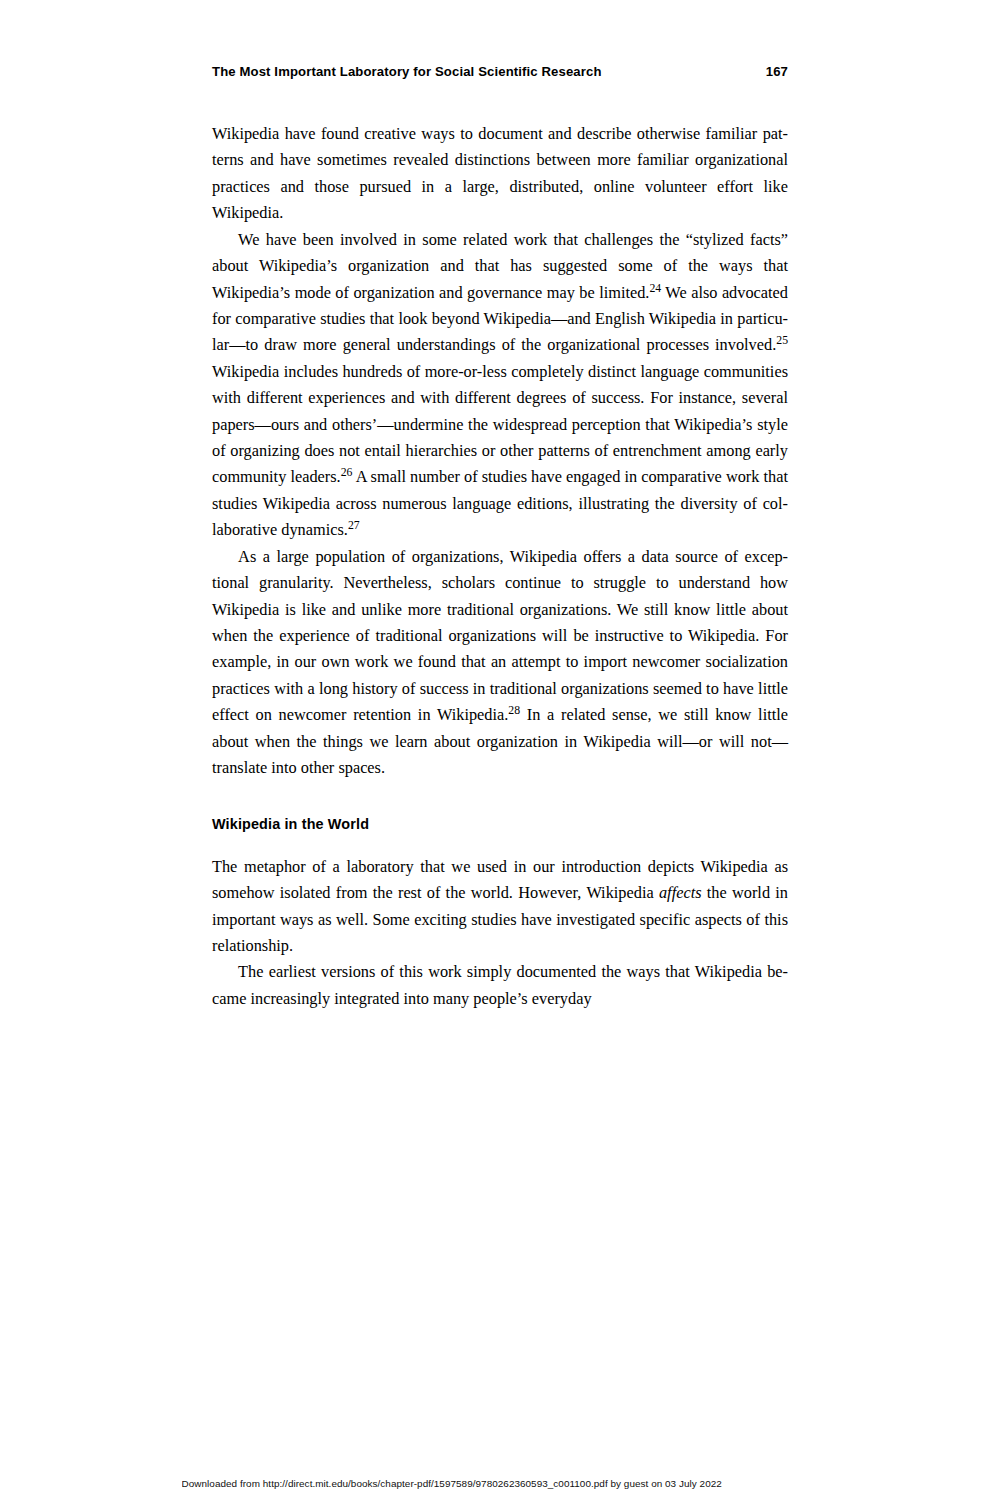The Most Important Laboratory for Social Scientific Research 167
Wikipedia have found creative ways to document and describe otherwise familiar patterns and have sometimes revealed distinctions between more familiar organizational practices and those pursued in a large, distributed, online volunteer effort like Wikipedia.
We have been involved in some related work that challenges the “stylized facts” about Wikipedia’s organization and that has suggested some of the ways that Wikipedia’s mode of organization and governance may be limited.24 We also advocated for comparative studies that look beyond Wikipedia—and English Wikipedia in particular—to draw more general understandings of the organizational processes involved.25 Wikipedia includes hundreds of more-or-less completely distinct language communities with different experiences and with different degrees of success. For instance, several papers—ours and others’—undermine the widespread perception that Wikipedia’s style of organizing does not entail hierarchies or other patterns of entrenchment among early community leaders.26 A small number of studies have engaged in comparative work that studies Wikipedia across numerous language editions, illustrating the diversity of collaborative dynamics.27
As a large population of organizations, Wikipedia offers a data source of exceptional granularity. Nevertheless, scholars continue to struggle to understand how Wikipedia is like and unlike more traditional organizations. We still know little about when the experience of traditional organizations will be instructive to Wikipedia. For example, in our own work we found that an attempt to import newcomer socialization practices with a long history of success in traditional organizations seemed to have little effect on newcomer retention in Wikipedia.28 In a related sense, we still know little about when the things we learn about organization in Wikipedia will—or will not—translate into other spaces.
Wikipedia in the World
The metaphor of a laboratory that we used in our introduction depicts Wikipedia as somehow isolated from the rest of the world. However, Wikipedia affects the world in important ways as well. Some exciting studies have investigated specific aspects of this relationship.
The earliest versions of this work simply documented the ways that Wikipedia became increasingly integrated into many people’s everyday
Downloaded from http://direct.mit.edu/books/chapter-pdf/1597589/9780262360593_c001100.pdf by guest on 03 July 2022